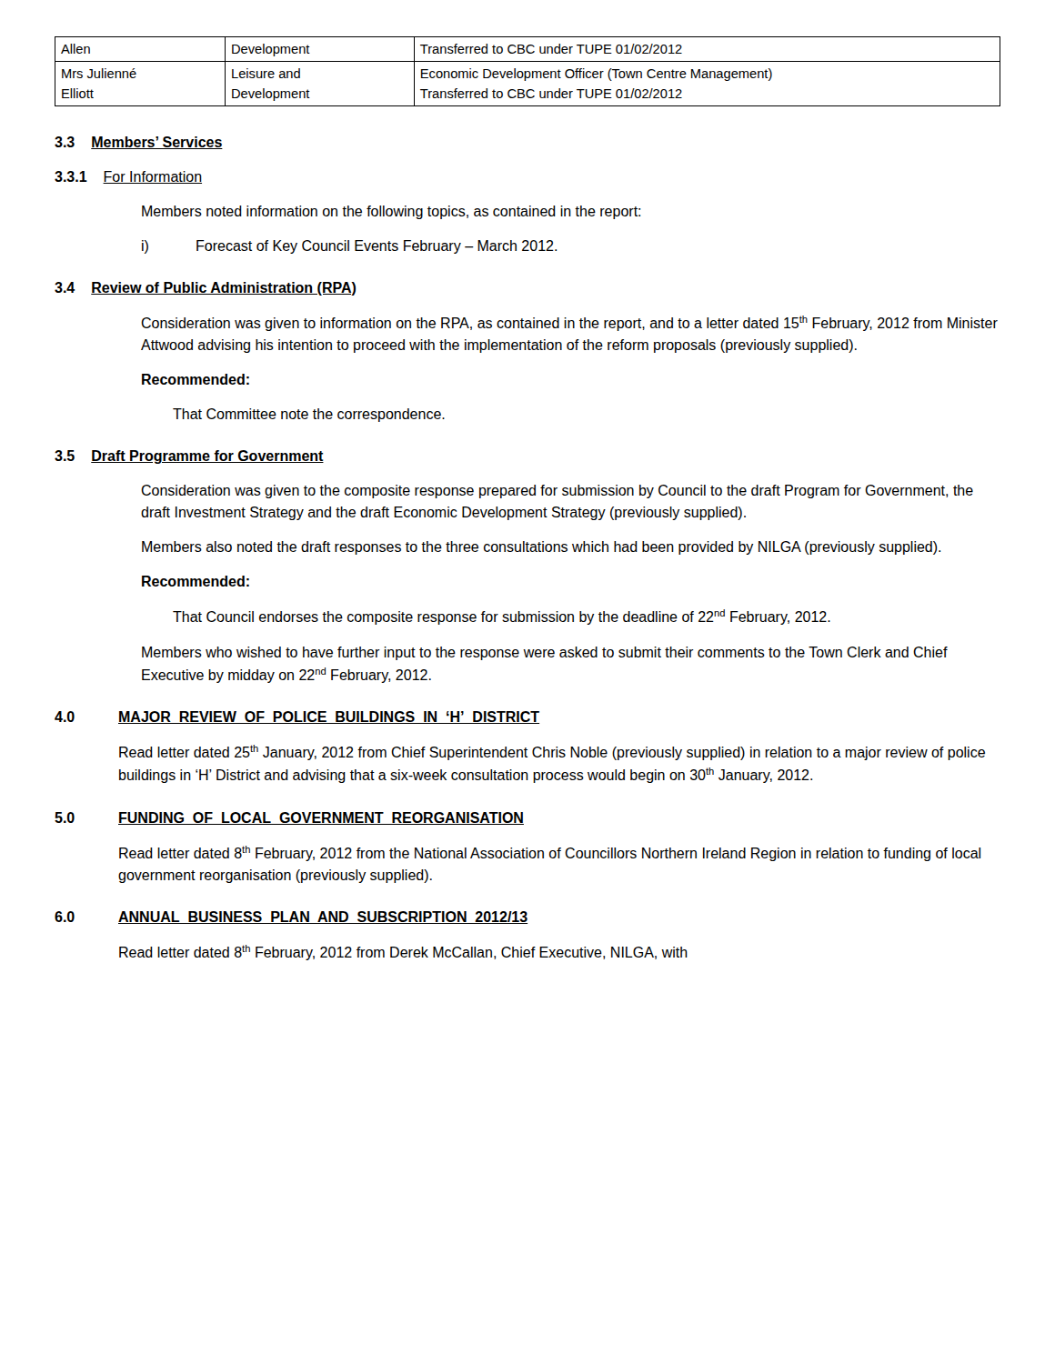| Allen | Development | Transferred to CBC under TUPE 01/02/2012 |
| Mrs Julienné Elliott | Leisure and Development | Economic Development Officer (Town Centre Management) Transferred to CBC under TUPE 01/02/2012 |
3.3 Members’ Services
3.3.1 For Information
Members noted information on the following topics, as contained in the report:
i) Forecast of Key Council Events February – March 2012.
3.4 Review of Public Administration (RPA)
Consideration was given to information on the RPA, as contained in the report, and to a letter dated 15th February, 2012 from Minister Attwood advising his intention to proceed with the implementation of the reform proposals (previously supplied).
Recommended:
That Committee note the correspondence.
3.5 Draft Programme for Government
Consideration was given to the composite response prepared for submission by Council to the draft Program for Government, the draft Investment Strategy and the draft Economic Development Strategy (previously supplied).
Members also noted the draft responses to the three consultations which had been provided by NILGA (previously supplied).
Recommended:
That Council endorses the composite response for submission by the deadline of 22nd February, 2012.
Members who wished to have further input to the response were asked to submit their comments to the Town Clerk and Chief Executive by midday on 22nd February, 2012.
4.0 MAJOR REVIEW OF POLICE BUILDINGS IN ‘H’ DISTRICT
Read letter dated 25th January, 2012 from Chief Superintendent Chris Noble (previously supplied) in relation to a major review of police buildings in ‘H’ District and advising that a six-week consultation process would begin on 30th January, 2012.
5.0 FUNDING OF LOCAL GOVERNMENT REORGANISATION
Read letter dated 8th February, 2012 from the National Association of Councillors Northern Ireland Region in relation to funding of local government reorganisation (previously supplied).
6.0 ANNUAL BUSINESS PLAN AND SUBSCRIPTION 2012/13
Read letter dated 8th February, 2012 from Derek McCallan, Chief Executive, NILGA, with